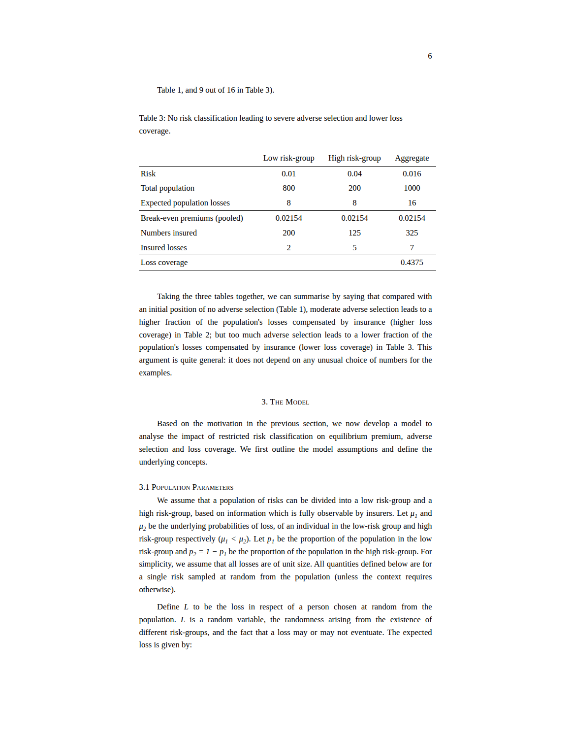6
Table 1, and 9 out of 16 in Table 3).
Table 3: No risk classification leading to severe adverse selection and lower loss coverage.
| | Low risk-group | High risk-group | Aggregate |
| --- | --- | --- | --- |
| Risk | 0.01 | 0.04 | 0.016 |
| Total population | 800 | 200 | 1000 |
| Expected population losses | 8 | 8 | 16 |
| Break-even premiums (pooled) | 0.02154 | 0.02154 | 0.02154 |
| Numbers insured | 200 | 125 | 325 |
| Insured losses | 2 | 5 | 7 |
| Loss coverage | | | 0.4375 |
Taking the three tables together, we can summarise by saying that compared with an initial position of no adverse selection (Table 1), moderate adverse selection leads to a higher fraction of the population's losses compensated by insurance (higher loss coverage) in Table 2; but too much adverse selection leads to a lower fraction of the population's losses compensated by insurance (lower loss coverage) in Table 3. This argument is quite general: it does not depend on any unusual choice of numbers for the examples.
3. The Model
Based on the motivation in the previous section, we now develop a model to analyse the impact of restricted risk classification on equilibrium premium, adverse selection and loss coverage. We first outline the model assumptions and define the underlying concepts.
3.1 Population Parameters
We assume that a population of risks can be divided into a low risk-group and a high risk-group, based on information which is fully observable by insurers. Let μ1 and μ2 be the underlying probabilities of loss, of an individual in the low-risk group and high risk-group respectively (μ1 < μ2). Let p1 be the proportion of the population in the low risk-group and p2 = 1 − p1 be the proportion of the population in the high risk-group. For simplicity, we assume that all losses are of unit size. All quantities defined below are for a single risk sampled at random from the population (unless the context requires otherwise).
Define L to be the loss in respect of a person chosen at random from the population. L is a random variable, the randomness arising from the existence of different risk-groups, and the fact that a loss may or may not eventuate. The expected loss is given by: